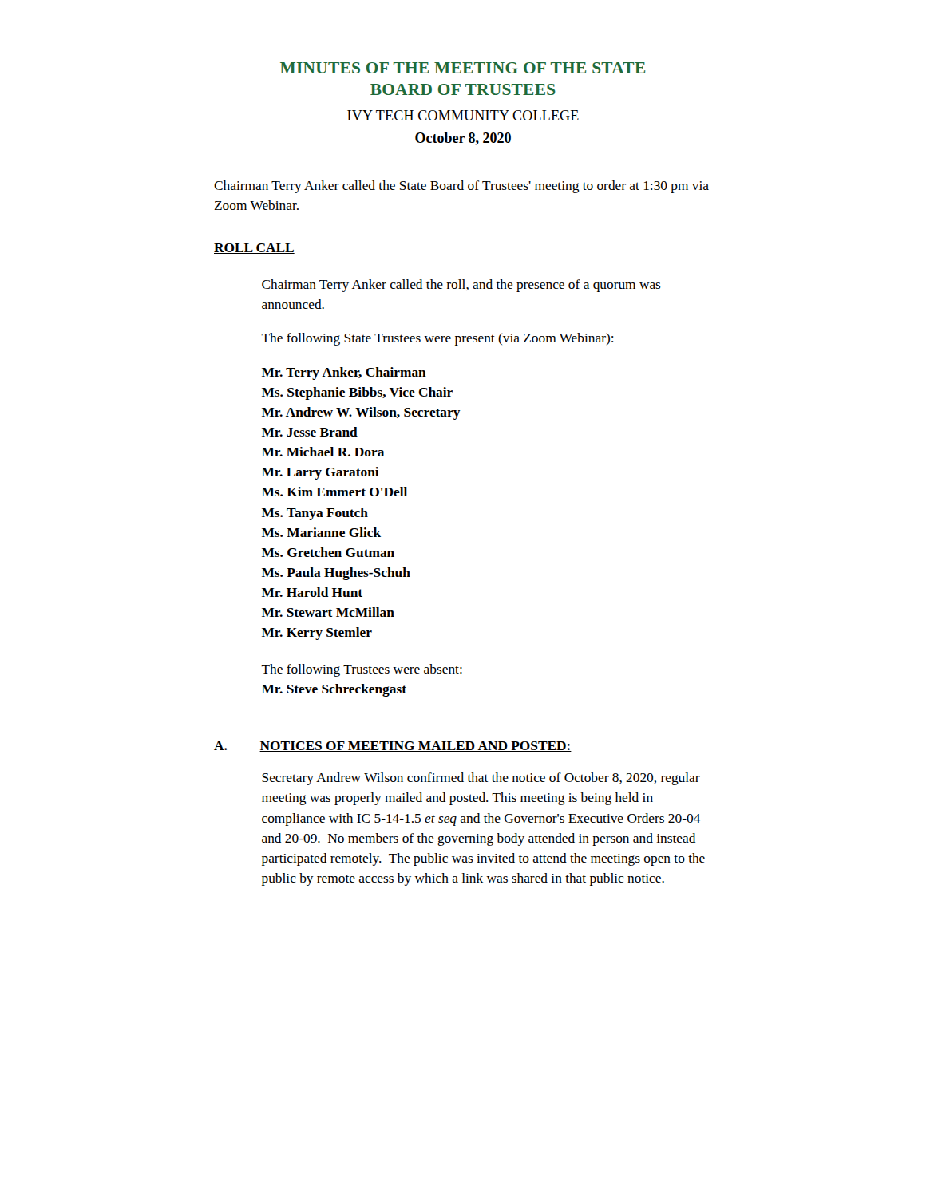MINUTES OF THE MEETING OF THE STATE
BOARD OF TRUSTEES
IVY TECH COMMUNITY COLLEGE
October 8, 2020
Chairman Terry Anker called the State Board of Trustees' meeting to order at 1:30 pm via Zoom Webinar.
ROLL CALL
Chairman Terry Anker called the roll, and the presence of a quorum was announced.
The following State Trustees were present (via Zoom Webinar):
Mr. Terry Anker, Chairman
Ms. Stephanie Bibbs, Vice Chair
Mr. Andrew W. Wilson, Secretary
Mr. Jesse Brand
Mr. Michael R. Dora
Mr. Larry Garatoni
Ms. Kim Emmert O'Dell
Ms. Tanya Foutch
Ms. Marianne Glick
Ms. Gretchen Gutman
Ms. Paula Hughes-Schuh
Mr. Harold Hunt
Mr. Stewart McMillan
Mr. Kerry Stemler
The following Trustees were absent:
Mr. Steve Schreckengast
A. NOTICES OF MEETING MAILED AND POSTED:
Secretary Andrew Wilson confirmed that the notice of October 8, 2020, regular meeting was properly mailed and posted. This meeting is being held in compliance with IC 5-14-1.5 et seq and the Governor's Executive Orders 20-04 and 20-09. No members of the governing body attended in person and instead participated remotely. The public was invited to attend the meetings open to the public by remote access by which a link was shared in that public notice.